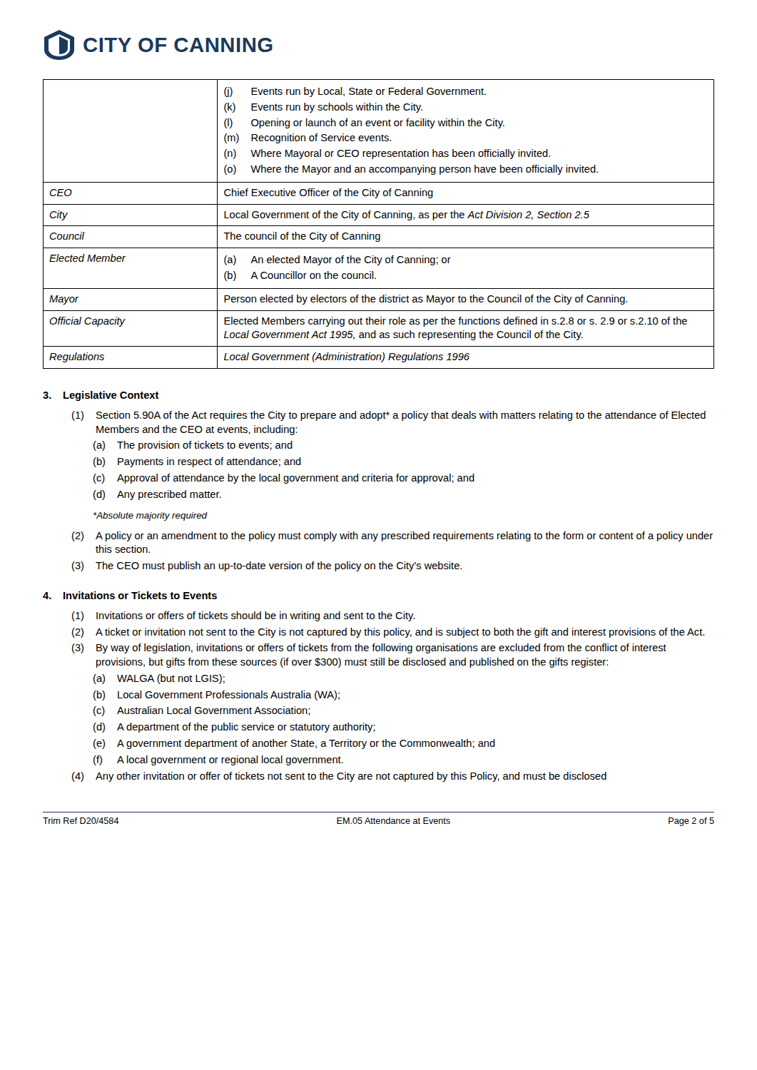CITY OF CANNING
| | (j) Events run by Local, State or Federal Government. (k) Events run by schools within the City. (l) Opening or launch of an event or facility within the City. (m) Recognition of Service events. (n) Where Mayoral or CEO representation has been officially invited. (o) Where the Mayor and an accompanying person have been officially invited. |
| CEO | Chief Executive Officer of the City of Canning |
| City | Local Government of the City of Canning, as per the Act Division 2, Section 2.5 |
| Council | The council of the City of Canning |
| Elected Member | (a) An elected Mayor of the City of Canning; or (b) A Councillor on the council. |
| Mayor | Person elected by electors of the district as Mayor to the Council of the City of Canning. |
| Official Capacity | Elected Members carrying out their role as per the functions defined in s.2.8 or s. 2.9 or s.2.10 of the Local Government Act 1995, and as such representing the Council of the City. |
| Regulations | Local Government (Administration) Regulations 1996 |
3. Legislative Context
(1) Section 5.90A of the Act requires the City to prepare and adopt* a policy that deals with matters relating to the attendance of Elected Members and the CEO at events, including:
(a) The provision of tickets to events; and
(b) Payments in respect of attendance; and
(c) Approval of attendance by the local government and criteria for approval; and
(d) Any prescribed matter.
*Absolute majority required
(2) A policy or an amendment to the policy must comply with any prescribed requirements relating to the form or content of a policy under this section.
(3) The CEO must publish an up-to-date version of the policy on the City's website.
4. Invitations or Tickets to Events
(1) Invitations or offers of tickets should be in writing and sent to the City.
(2) A ticket or invitation not sent to the City is not captured by this policy, and is subject to both the gift and interest provisions of the Act.
(3) By way of legislation, invitations or offers of tickets from the following organisations are excluded from the conflict of interest provisions, but gifts from these sources (if over $300) must still be disclosed and published on the gifts register:
(a) WALGA (but not LGIS);
(b) Local Government Professionals Australia (WA);
(c) Australian Local Government Association;
(d) A department of the public service or statutory authority;
(e) A government department of another State, a Territory or the Commonwealth; and
(f) A local government or regional local government.
(4) Any other invitation or offer of tickets not sent to the City are not captured by this Policy, and must be disclosed
Trim Ref D20/4584 EM.05 Attendance at Events Page 2 of 5